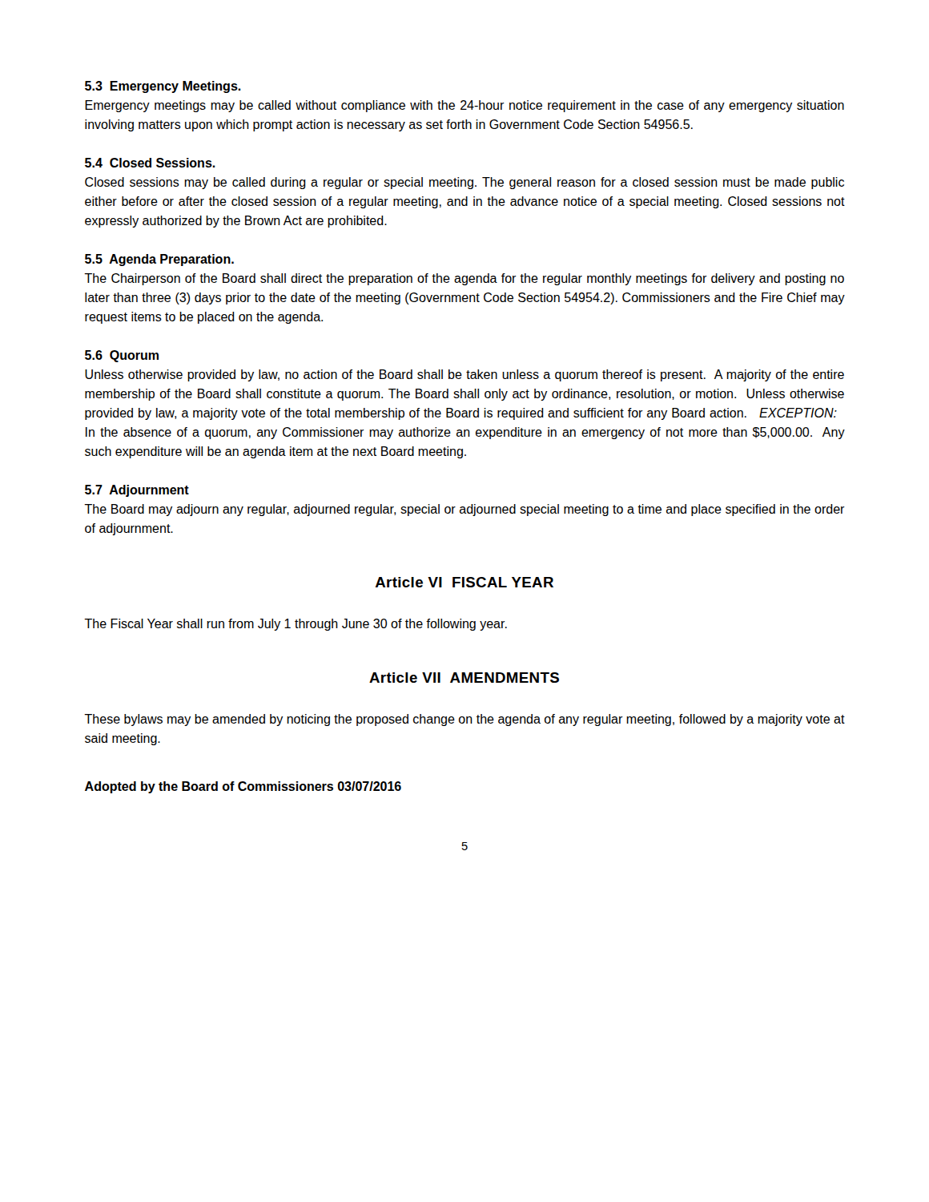5.3 Emergency Meetings.
Emergency meetings may be called without compliance with the 24-hour notice requirement in the case of any emergency situation involving matters upon which prompt action is necessary as set forth in Government Code Section 54956.5.
5.4 Closed Sessions.
Closed sessions may be called during a regular or special meeting. The general reason for a closed session must be made public either before or after the closed session of a regular meeting, and in the advance notice of a special meeting. Closed sessions not expressly authorized by the Brown Act are prohibited.
5.5 Agenda Preparation.
The Chairperson of the Board shall direct the preparation of the agenda for the regular monthly meetings for delivery and posting no later than three (3) days prior to the date of the meeting (Government Code Section 54954.2). Commissioners and the Fire Chief may request items to be placed on the agenda.
5.6 Quorum
Unless otherwise provided by law, no action of the Board shall be taken unless a quorum thereof is present. A majority of the entire membership of the Board shall constitute a quorum. The Board shall only act by ordinance, resolution, or motion. Unless otherwise provided by law, a majority vote of the total membership of the Board is required and sufficient for any Board action. EXCEPTION: In the absence of a quorum, any Commissioner may authorize an expenditure in an emergency of not more than $5,000.00. Any such expenditure will be an agenda item at the next Board meeting.
5.7 Adjournment
The Board may adjourn any regular, adjourned regular, special or adjourned special meeting to a time and place specified in the order of adjournment.
Article VI FISCAL YEAR
The Fiscal Year shall run from July 1 through June 30 of the following year.
Article VII AMENDMENTS
These bylaws may be amended by noticing the proposed change on the agenda of any regular meeting, followed by a majority vote at said meeting.
Adopted by the Board of Commissioners 03/07/2016
5